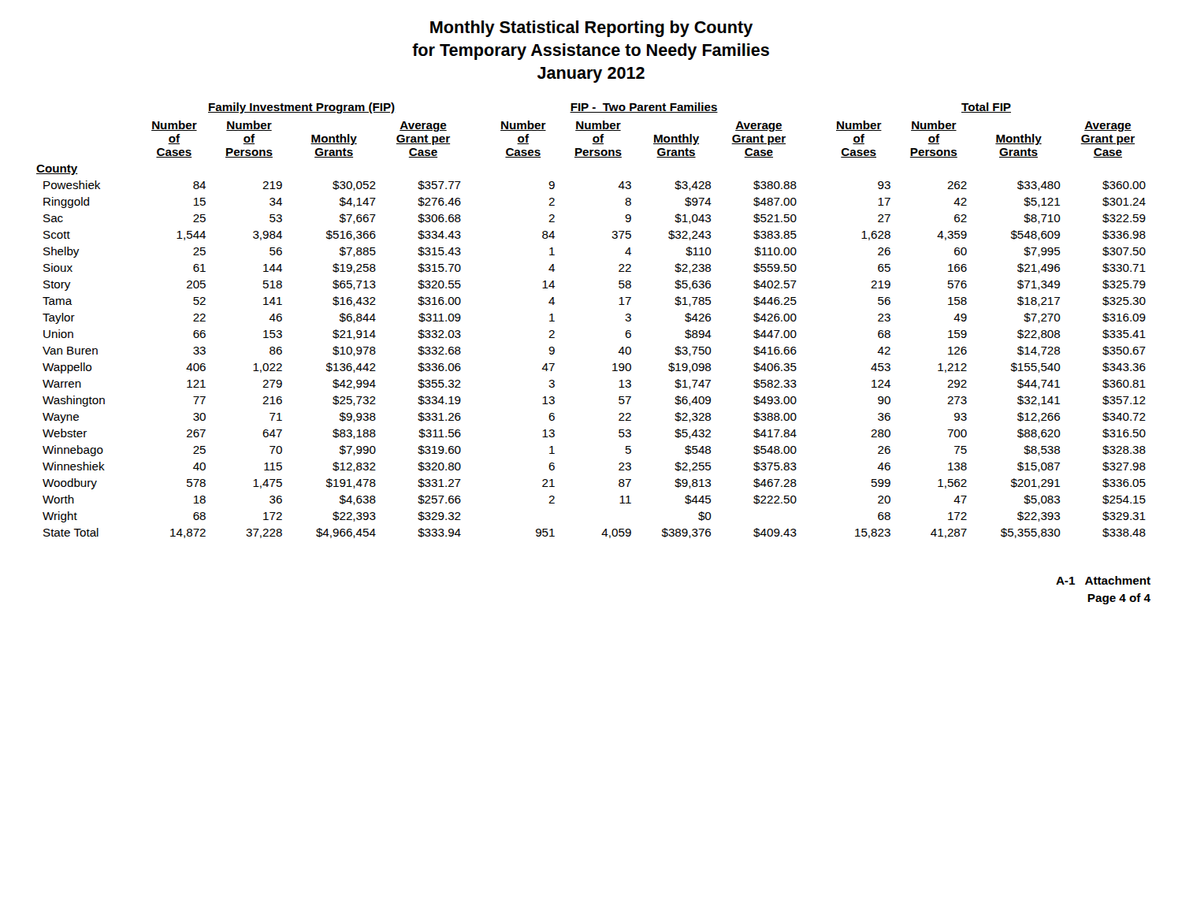Monthly Statistical Reporting by County
for Temporary Assistance to Needy Families January 2012
| | Family Investment Program (FIP) | | FIP - Two Parent Families | | Total FIP |
| --- | --- | --- | --- | --- | --- |
| | Number of Cases | Number of Persons | Monthly Grants | Average Grant per Case | | Number of Cases | Number of Persons | Monthly Grants | Average Grant per Case | | Number of Cases | Number of Persons | Monthly Grants | Average Grant per Case |
| County | | | | | |
| Poweshiek | 84 | 219 | $30,052 | $357.77 | | 9 | 43 | $3,428 | $380.88 | | 93 | 262 | $33,480 | $360.00 |
| Ringgold | 15 | 34 | $4,147 | $276.46 | | 2 | 8 | $974 | $487.00 | | 17 | 42 | $5,121 | $301.24 |
| Sac | 25 | 53 | $7,667 | $306.68 | | 2 | 9 | $1,043 | $521.50 | | 27 | 62 | $8,710 | $322.59 |
| Scott | 1,544 | 3,984 | $516,366 | $334.43 | | 84 | 375 | $32,243 | $383.85 | | 1,628 | 4,359 | $548,609 | $336.98 |
| Shelby | 25 | 56 | $7,885 | $315.43 | | 1 | 4 | $110 | $110.00 | | 26 | 60 | $7,995 | $307.50 |
| Sioux | 61 | 144 | $19,258 | $315.70 | | 4 | 22 | $2,238 | $559.50 | | 65 | 166 | $21,496 | $330.71 |
| Story | 205 | 518 | $65,713 | $320.55 | | 14 | 58 | $5,636 | $402.57 | | 219 | 576 | $71,349 | $325.79 |
| Tama | 52 | 141 | $16,432 | $316.00 | | 4 | 17 | $1,785 | $446.25 | | 56 | 158 | $18,217 | $325.30 |
| Taylor | 22 | 46 | $6,844 | $311.09 | | 1 | 3 | $426 | $426.00 | | 23 | 49 | $7,270 | $316.09 |
| Union | 66 | 153 | $21,914 | $332.03 | | 2 | 6 | $894 | $447.00 | | 68 | 159 | $22,808 | $335.41 |
| Van Buren | 33 | 86 | $10,978 | $332.68 | | 9 | 40 | $3,750 | $416.66 | | 42 | 126 | $14,728 | $350.67 |
| Wappello | 406 | 1,022 | $136,442 | $336.06 | | 47 | 190 | $19,098 | $406.35 | | 453 | 1,212 | $155,540 | $343.36 |
| Warren | 121 | 279 | $42,994 | $355.32 | | 3 | 13 | $1,747 | $582.33 | | 124 | 292 | $44,741 | $360.81 |
| Washington | 77 | 216 | $25,732 | $334.19 | | 13 | 57 | $6,409 | $493.00 | | 90 | 273 | $32,141 | $357.12 |
| Wayne | 30 | 71 | $9,938 | $331.26 | | 6 | 22 | $2,328 | $388.00 | | 36 | 93 | $12,266 | $340.72 |
| Webster | 267 | 647 | $83,188 | $311.56 | | 13 | 53 | $5,432 | $417.84 | | 280 | 700 | $88,620 | $316.50 |
| Winnebago | 25 | 70 | $7,990 | $319.60 | | 1 | 5 | $548 | $548.00 | | 26 | 75 | $8,538 | $328.38 |
| Winneshiek | 40 | 115 | $12,832 | $320.80 | | 6 | 23 | $2,255 | $375.83 | | 46 | 138 | $15,087 | $327.98 |
| Woodbury | 578 | 1,475 | $191,478 | $331.27 | | 21 | 87 | $9,813 | $467.28 | | 599 | 1,562 | $201,291 | $336.05 |
| Worth | 18 | 36 | $4,638 | $257.66 | | 2 | 11 | $445 | $222.50 | | 20 | 47 | $5,083 | $254.15 |
| Wright | 68 | 172 | $22,393 | $329.32 | | | | $0 | | | 68 | 172 | $22,393 | $329.31 |
| State Total | 14,872 | 37,228 | $4,966,454 | $333.94 | | 951 | 4,059 | $389,376 | $409.43 | | 15,823 | 41,287 | $5,355,830 | $338.48 |
A-1 Attachment
Page 4 of 4